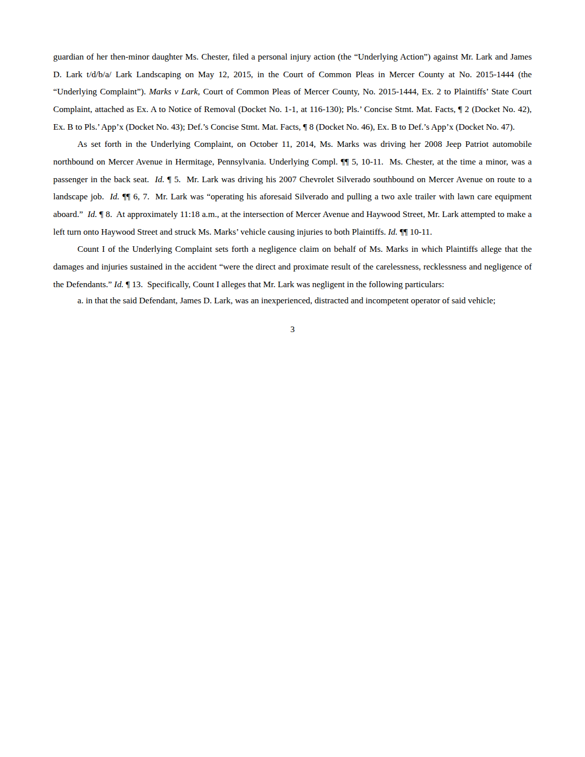guardian of her then-minor daughter Ms. Chester, filed a personal injury action (the “Underlying Action”) against Mr. Lark and James D. Lark t/d/b/a/ Lark Landscaping on May 12, 2015, in the Court of Common Pleas in Mercer County at No. 2015-1444 (the “Underlying Complaint”). Marks v Lark, Court of Common Pleas of Mercer County, No. 2015-1444, Ex. 2 to Plaintiffs’ State Court Complaint, attached as Ex. A to Notice of Removal (Docket No. 1-1, at 116-130); Pls.’ Concise Stmt. Mat. Facts, ¶ 2 (Docket No. 42), Ex. B to Pls.’ App’x (Docket No. 43); Def.’s Concise Stmt. Mat. Facts, ¶ 8 (Docket No. 46), Ex. B to Def.’s App’x (Docket No. 47).
As set forth in the Underlying Complaint, on October 11, 2014, Ms. Marks was driving her 2008 Jeep Patriot automobile northbound on Mercer Avenue in Hermitage, Pennsylvania. Underlying Compl. ¶¶ 5, 10-11. Ms. Chester, at the time a minor, was a passenger in the back seat. Id. ¶ 5. Mr. Lark was driving his 2007 Chevrolet Silverado southbound on Mercer Avenue on route to a landscape job. Id. ¶¶ 6, 7. Mr. Lark was “operating his aforesaid Silverado and pulling a two axle trailer with lawn care equipment aboard.” Id. ¶ 8. At approximately 11:18 a.m., at the intersection of Mercer Avenue and Haywood Street, Mr. Lark attempted to make a left turn onto Haywood Street and struck Ms. Marks’ vehicle causing injuries to both Plaintiffs. Id. ¶¶ 10-11.
Count I of the Underlying Complaint sets forth a negligence claim on behalf of Ms. Marks in which Plaintiffs allege that the damages and injuries sustained in the accident “were the direct and proximate result of the carelessness, recklessness and negligence of the Defendants.” Id. ¶ 13. Specifically, Count I alleges that Mr. Lark was negligent in the following particulars:
a. in that the said Defendant, James D. Lark, was an inexperienced, distracted and incompetent operator of said vehicle;
3